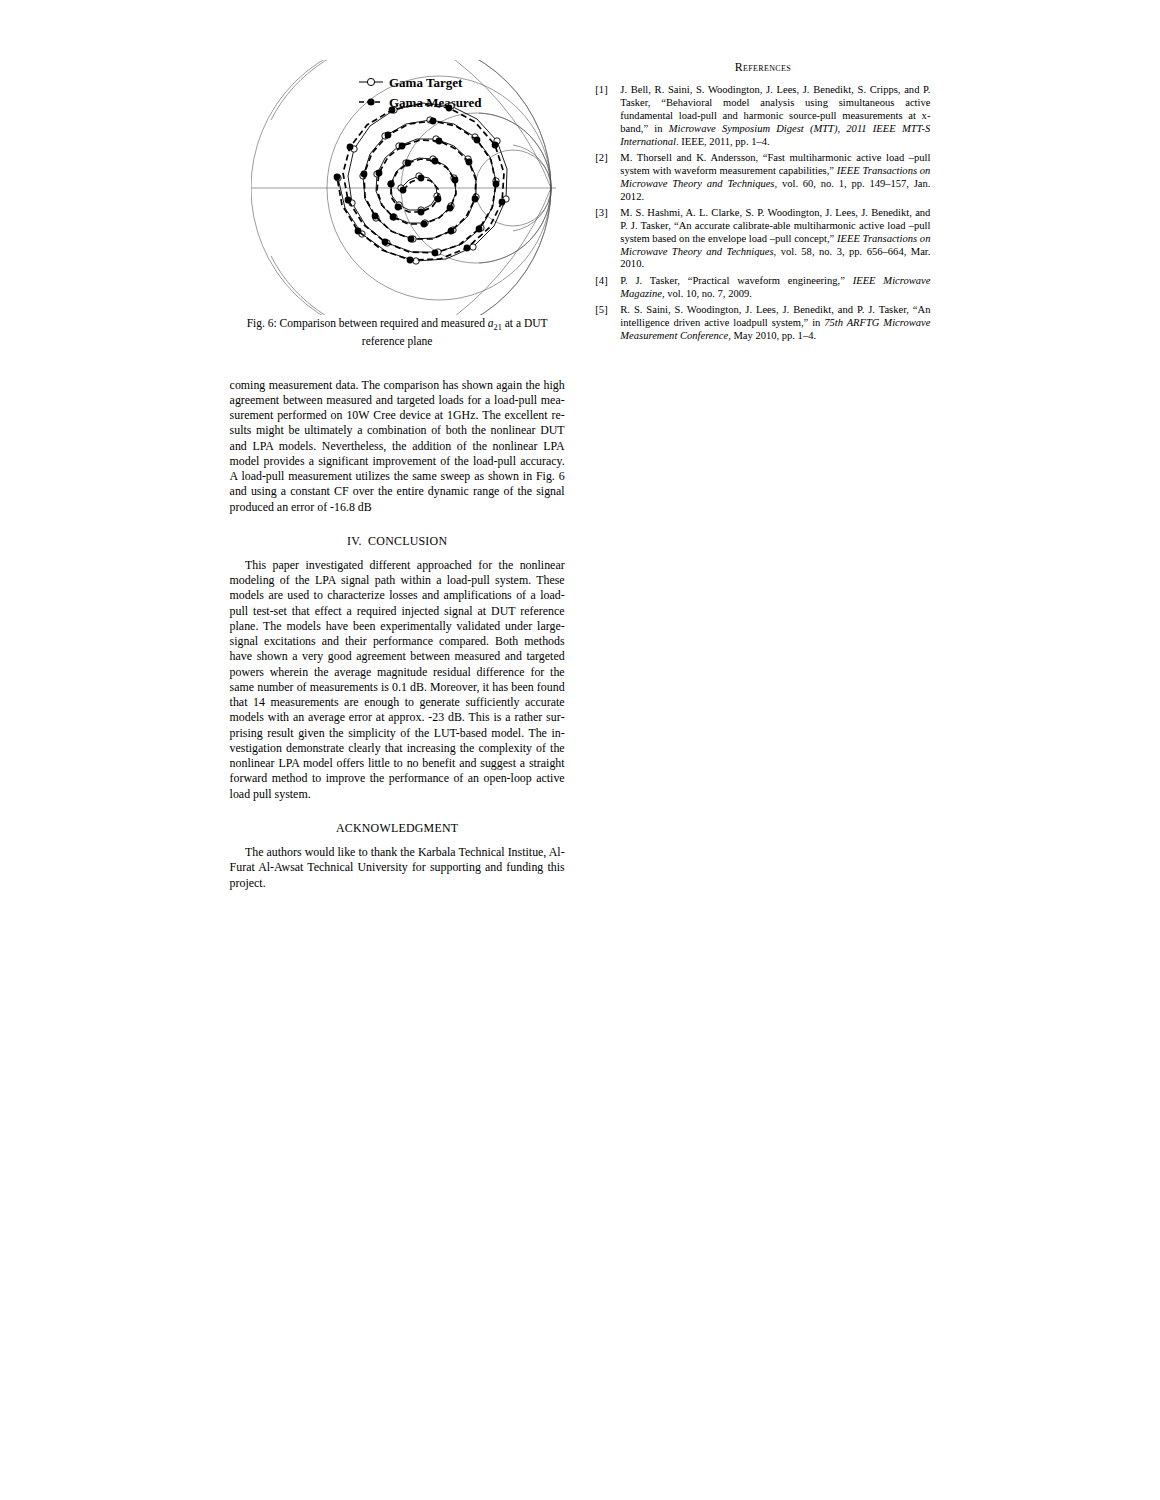Gama Target Gama Measured
Fig. 6: Comparison between required and measured a21 at a DUT reference plane
coming measurement data. The comparison has shown again the high agreement between measured and targeted loads for a load-pull measurement performed on 10W Cree device at 1GHz. The excellent results might be ultimately a combination of both the nonlinear DUT and LPA models. Nevertheless, the addition of the nonlinear LPA model provides a significant improvement of the load-pull accuracy. A load-pull measurement utilizes the same sweep as shown in Fig. 6 and using a constant CF over the entire dynamic range of the signal produced an error of -16.8 dB
IV. Conclusion
This paper investigated different approached for the nonlinear modeling of the LPA signal path within a load-pull system. These models are used to characterize losses and amplifications of a load-pull test-set that effect a required injected signal at DUT reference plane. The models have been experimentally validated under large-signal excitations and their performance compared. Both methods have shown a very good agreement between measured and targeted powers wherein the average magnitude residual difference for the same number of measurements is 0.1 dB. Moreover, it has been found that 14 measurements are enough to generate sufficiently accurate models with an average error at approx. -23 dB. This is a rather surprising result given the simplicity of the LUT-based model. The investigation demonstrate clearly that increasing the complexity of the nonlinear LPA model offers little to no benefit and suggest a straight forward method to improve the performance of an open-loop active load pull system.
Acknowledgment
The authors would like to thank the Karbala Technical Institue, Al-Furat Al-Awsat Technical University for supporting and funding this project.
References
[1] J. Bell, R. Saini, S. Woodington, J. Lees, J. Benedikt, S. Cripps, and P. Tasker, “Behavioral model analysis using simultaneous active fundamental load-pull and harmonic source-pull measurements at x-band,” in Microwave Symposium Digest (MTT), 2011 IEEE MTT-S International. IEEE, 2011, pp. 1–4.
[2] M. Thorsell and K. Andersson, “Fast multiharmonic active load –pull system with waveform measurement capabilities,” IEEE Transactions on Microwave Theory and Techniques, vol. 60, no. 1, pp. 149–157, Jan. 2012.
[3] M. S. Hashmi, A. L. Clarke, S. P. Woodington, J. Lees, J. Benedikt, and P. J. Tasker, “An accurate calibrate-able multiharmonic active load –pull system based on the envelope load –pull concept,” IEEE Transactions on Microwave Theory and Techniques, vol. 58, no. 3, pp. 656–664, Mar. 2010.
[4] P. J. Tasker, “Practical waveform engineering,” IEEE Microwave Magazine, vol. 10, no. 7, 2009.
[5] R. S. Saini, S. Woodington, J. Lees, J. Benedikt, and P. J. Tasker, “An intelligence driven active loadpull system,” in 75th ARFTG Microwave Measurement Conference, May 2010, pp. 1–4.